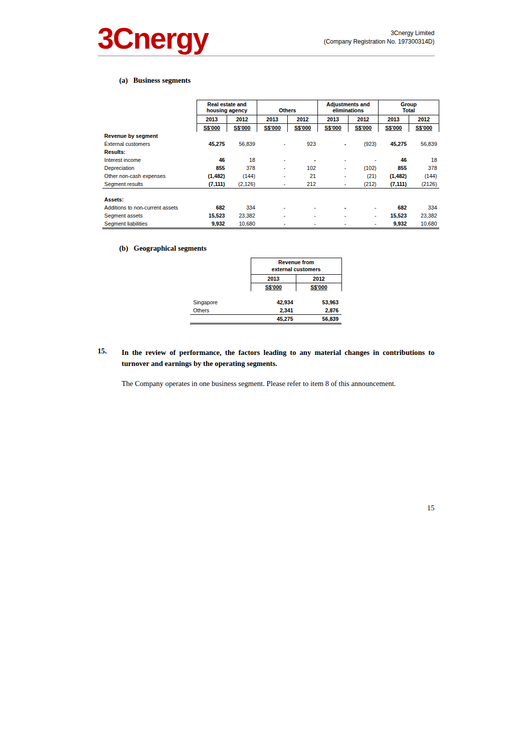3C nergy
3Cnergy Limited
(Company Registration No. 197300314D)
(a) Business segments
| | Real estate and housing agency | Others | Adjustments and eliminations | Group Total |
| | 2013 | 2012 | 2013 | 2012 | 2013 | 2012 | 2013 | 2012 |
| | S$'000 | S$'000 | S$'000 | S$'000 | S$'000 | S$'000 | S$'000 | S$'000 |
| Revenue by segment | |
| External customers | 45,275 | 56,839 | - | 923 | - | (923) | 45,275 | 56,839 |
| Results: | |
| Interest income | 46 | 18 | - | - | - | - | 46 | 18 |
| Depreciation | 855 | 378 | - | 102 | - | (102) | 855 | 378 |
| Other non-cash expenses | (1,482) | (144) | - | 21 | - | (21) | (1,482) | (144) |
| Segment results | (7,111) | (2,126) | - | 212 | - | (212) | (7,111) | (2126) |
| Assets: | |
| Additions to non-current assets | 682 | 334 | - | - | - | - | 682 | 334 |
| Segment assets | 15,523 | 23,382 | - | - | - | - | 15,523 | 23,382 |
| Segment liabilities | 9,932 | 10,680 | - | - | - | - | 9,932 | 10,680 |
(b) Geographical segments
| | Revenue from external customers |
| | 2013 | 2012 |
| | S$'000 | S$'000 |
| Singapore | 42,934 | 53,963 |
| Others | 2,341 | 2,876 |
| | 45,275 | 56,839 |
15.
In the review of performance, the factors leading to any material changes in contributions to turnover and earnings by the operating segments.
The Company operates in one business segment. Please refer to item 8 of this announcement.
15